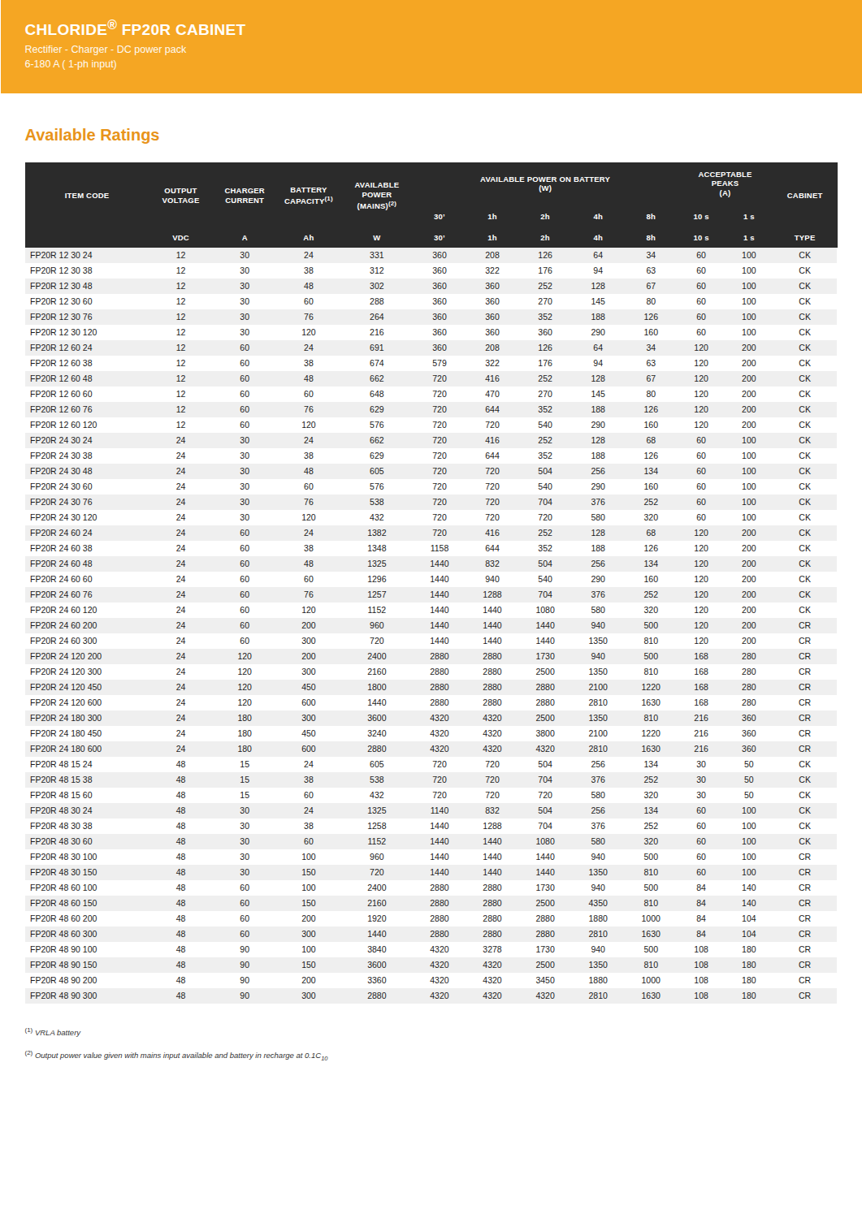CHLORIDE® FP20R CABINET
Rectifier - Charger - DC power pack
6-180 A ( 1-ph input)
Available Ratings
| ITEM CODE | OUTPUT VOLTAGE | CHARGER CURRENT | BATTERY CAPACITY (1) | AVAILABLE POWER (MAINS) (2) | AVAILABLE POWER ON BATTERY (W) | ACCEPTABLE PEAKS (A) | CABINET |
| --- | --- | --- | --- | --- | --- | --- | --- |
| 30’ | 1h | 2h | 4h | 8h | 10 s | 1 s |
| | VDC | A | Ah | W | 30’ | 1h | 2h | 4h | 8h | 10 s | 1 s | TYPE |
| FP20R 12 30 24 | 12 | 30 | 24 | 331 | 360 | 208 | 126 | 64 | 34 | 60 | 100 | CK |
| FP20R 12 30 38 | 12 | 30 | 38 | 312 | 360 | 322 | 176 | 94 | 63 | 60 | 100 | CK |
| FP20R 12 30 48 | 12 | 30 | 48 | 302 | 360 | 360 | 252 | 128 | 67 | 60 | 100 | CK |
| FP20R 12 30 60 | 12 | 30 | 60 | 288 | 360 | 360 | 270 | 145 | 80 | 60 | 100 | CK |
| FP20R 12 30 76 | 12 | 30 | 76 | 264 | 360 | 360 | 352 | 188 | 126 | 60 | 100 | CK |
| FP20R 12 30 120 | 12 | 30 | 120 | 216 | 360 | 360 | 360 | 290 | 160 | 60 | 100 | CK |
| FP20R 12 60 24 | 12 | 60 | 24 | 691 | 360 | 208 | 126 | 64 | 34 | 120 | 200 | CK |
| FP20R 12 60 38 | 12 | 60 | 38 | 674 | 579 | 322 | 176 | 94 | 63 | 120 | 200 | CK |
| FP20R 12 60 48 | 12 | 60 | 48 | 662 | 720 | 416 | 252 | 128 | 67 | 120 | 200 | CK |
| FP20R 12 60 60 | 12 | 60 | 60 | 648 | 720 | 470 | 270 | 145 | 80 | 120 | 200 | CK |
| FP20R 12 60 76 | 12 | 60 | 76 | 629 | 720 | 644 | 352 | 188 | 126 | 120 | 200 | CK |
| FP20R 12 60 120 | 12 | 60 | 120 | 576 | 720 | 720 | 540 | 290 | 160 | 120 | 200 | CK |
| FP20R 24 30 24 | 24 | 30 | 24 | 662 | 720 | 416 | 252 | 128 | 68 | 60 | 100 | CK |
| FP20R 24 30 38 | 24 | 30 | 38 | 629 | 720 | 644 | 352 | 188 | 126 | 60 | 100 | CK |
| FP20R 24 30 48 | 24 | 30 | 48 | 605 | 720 | 720 | 504 | 256 | 134 | 60 | 100 | CK |
| FP20R 24 30 60 | 24 | 30 | 60 | 576 | 720 | 720 | 540 | 290 | 160 | 60 | 100 | CK |
| FP20R 24 30 76 | 24 | 30 | 76 | 538 | 720 | 720 | 704 | 376 | 252 | 60 | 100 | CK |
| FP20R 24 30 120 | 24 | 30 | 120 | 432 | 720 | 720 | 720 | 580 | 320 | 60 | 100 | CK |
| FP20R 24 60 24 | 24 | 60 | 24 | 1382 | 720 | 416 | 252 | 128 | 68 | 120 | 200 | CK |
| FP20R 24 60 38 | 24 | 60 | 38 | 1348 | 1158 | 644 | 352 | 188 | 126 | 120 | 200 | CK |
| FP20R 24 60 48 | 24 | 60 | 48 | 1325 | 1440 | 832 | 504 | 256 | 134 | 120 | 200 | CK |
| FP20R 24 60 60 | 24 | 60 | 60 | 1296 | 1440 | 940 | 540 | 290 | 160 | 120 | 200 | CK |
| FP20R 24 60 76 | 24 | 60 | 76 | 1257 | 1440 | 1288 | 704 | 376 | 252 | 120 | 200 | CK |
| FP20R 24 60 120 | 24 | 60 | 120 | 1152 | 1440 | 1440 | 1080 | 580 | 320 | 120 | 200 | CK |
| FP20R 24 60 200 | 24 | 60 | 200 | 960 | 1440 | 1440 | 1440 | 940 | 500 | 120 | 200 | CR |
| FP20R 24 60 300 | 24 | 60 | 300 | 720 | 1440 | 1440 | 1440 | 1350 | 810 | 120 | 200 | CR |
| FP20R 24 120 200 | 24 | 120 | 200 | 2400 | 2880 | 2880 | 1730 | 940 | 500 | 168 | 280 | CR |
| FP20R 24 120 300 | 24 | 120 | 300 | 2160 | 2880 | 2880 | 2500 | 1350 | 810 | 168 | 280 | CR |
| FP20R 24 120 450 | 24 | 120 | 450 | 1800 | 2880 | 2880 | 2880 | 2100 | 1220 | 168 | 280 | CR |
| FP20R 24 120 600 | 24 | 120 | 600 | 1440 | 2880 | 2880 | 2880 | 2810 | 1630 | 168 | 280 | CR |
| FP20R 24 180 300 | 24 | 180 | 300 | 3600 | 4320 | 4320 | 2500 | 1350 | 810 | 216 | 360 | CR |
| FP20R 24 180 450 | 24 | 180 | 450 | 3240 | 4320 | 4320 | 3800 | 2100 | 1220 | 216 | 360 | CR |
| FP20R 24 180 600 | 24 | 180 | 600 | 2880 | 4320 | 4320 | 4320 | 2810 | 1630 | 216 | 360 | CR |
| FP20R 48 15 24 | 48 | 15 | 24 | 605 | 720 | 720 | 504 | 256 | 134 | 30 | 50 | CK |
| FP20R 48 15 38 | 48 | 15 | 38 | 538 | 720 | 720 | 704 | 376 | 252 | 30 | 50 | CK |
| FP20R 48 15 60 | 48 | 15 | 60 | 432 | 720 | 720 | 720 | 580 | 320 | 30 | 50 | CK |
| FP20R 48 30 24 | 48 | 30 | 24 | 1325 | 1140 | 832 | 504 | 256 | 134 | 60 | 100 | CK |
| FP20R 48 30 38 | 48 | 30 | 38 | 1258 | 1440 | 1288 | 704 | 376 | 252 | 60 | 100 | CK |
| FP20R 48 30 60 | 48 | 30 | 60 | 1152 | 1440 | 1440 | 1080 | 580 | 320 | 60 | 100 | CK |
| FP20R 48 30 100 | 48 | 30 | 100 | 960 | 1440 | 1440 | 1440 | 940 | 500 | 60 | 100 | CR |
| FP20R 48 30 150 | 48 | 30 | 150 | 720 | 1440 | 1440 | 1440 | 1350 | 810 | 60 | 100 | CR |
| FP20R 48 60 100 | 48 | 60 | 100 | 2400 | 2880 | 2880 | 1730 | 940 | 500 | 84 | 140 | CR |
| FP20R 48 60 150 | 48 | 60 | 150 | 2160 | 2880 | 2880 | 2500 | 4350 | 810 | 84 | 140 | CR |
| FP20R 48 60 200 | 48 | 60 | 200 | 1920 | 2880 | 2880 | 2880 | 1880 | 1000 | 84 | 104 | CR |
| FP20R 48 60 300 | 48 | 60 | 300 | 1440 | 2880 | 2880 | 2880 | 2810 | 1630 | 84 | 104 | CR |
| FP20R 48 90 100 | 48 | 90 | 100 | 3840 | 4320 | 3278 | 1730 | 940 | 500 | 108 | 180 | CR |
| FP20R 48 90 150 | 48 | 90 | 150 | 3600 | 4320 | 4320 | 2500 | 1350 | 810 | 108 | 180 | CR |
| FP20R 48 90 200 | 48 | 90 | 200 | 3360 | 4320 | 4320 | 3450 | 1880 | 1000 | 108 | 180 | CR |
| FP20R 48 90 300 | 48 | 90 | 300 | 2880 | 4320 | 4320 | 4320 | 2810 | 1630 | 108 | 180 | CR |
(1) VRLA battery
(2) Output power value given with mains input available and battery in recharge at 0.1C10